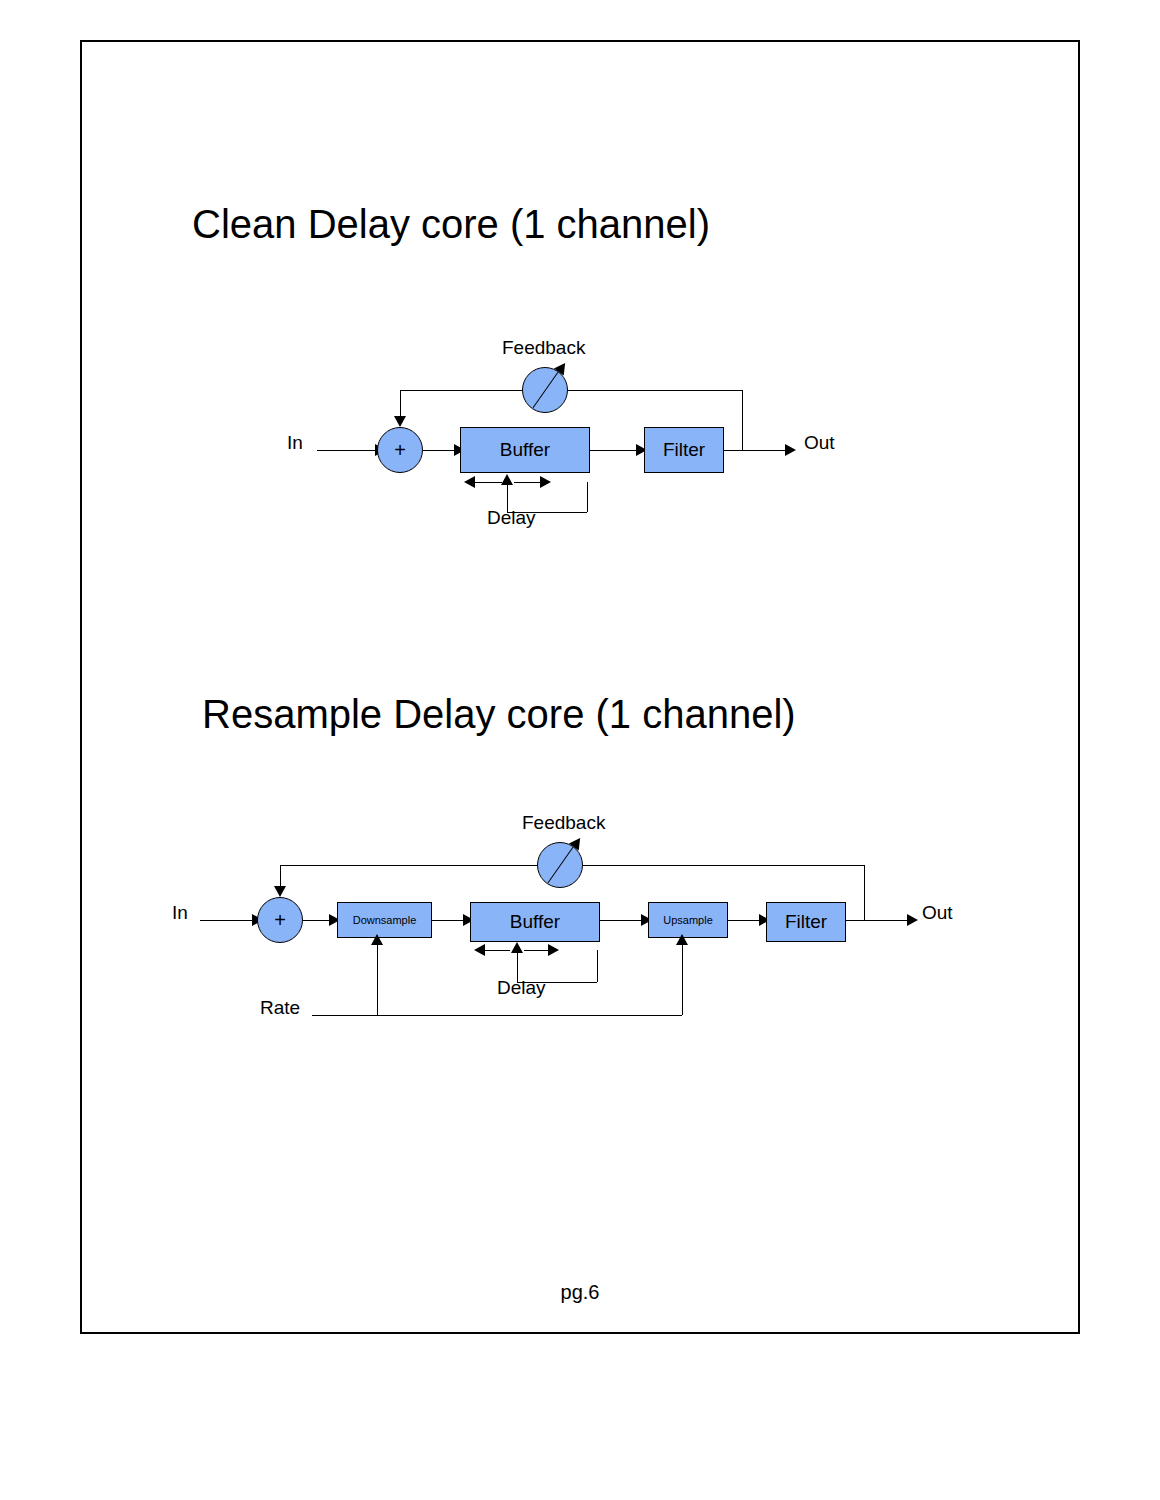Clean Delay core (1 channel)
Feedback
In
+
Buffer
Filter
Out
Delay
Resample Delay core (1 channel)
Feedback
In
+
Downsample
Buffer
Upsample
Filter
Out
Delay
Rate
pg.6